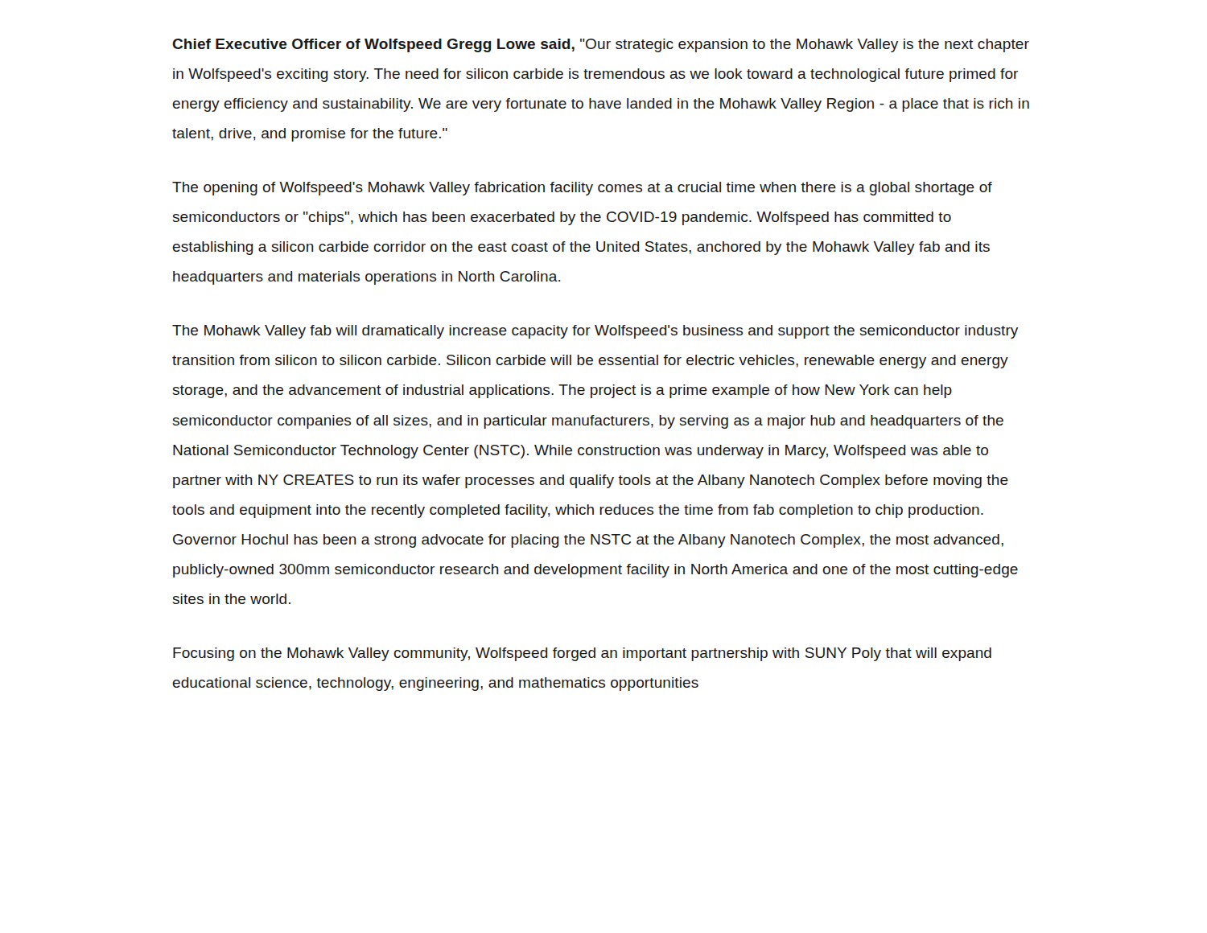Chief Executive Officer of Wolfspeed Gregg Lowe said, "Our strategic expansion to the Mohawk Valley is the next chapter in Wolfspeed's exciting story. The need for silicon carbide is tremendous as we look toward a technological future primed for energy efficiency and sustainability. We are very fortunate to have landed in the Mohawk Valley Region - a place that is rich in talent, drive, and promise for the future."
The opening of Wolfspeed's Mohawk Valley fabrication facility comes at a crucial time when there is a global shortage of semiconductors or "chips", which has been exacerbated by the COVID-19 pandemic. Wolfspeed has committed to establishing a silicon carbide corridor on the east coast of the United States, anchored by the Mohawk Valley fab and its headquarters and materials operations in North Carolina.
The Mohawk Valley fab will dramatically increase capacity for Wolfspeed's business and support the semiconductor industry transition from silicon to silicon carbide. Silicon carbide will be essential for electric vehicles, renewable energy and energy storage, and the advancement of industrial applications. The project is a prime example of how New York can help semiconductor companies of all sizes, and in particular manufacturers, by serving as a major hub and headquarters of the National Semiconductor Technology Center (NSTC). While construction was underway in Marcy, Wolfspeed was able to partner with NY CREATES to run its wafer processes and qualify tools at the Albany Nanotech Complex before moving the tools and equipment into the recently completed facility, which reduces the time from fab completion to chip production. Governor Hochul has been a strong advocate for placing the NSTC at the Albany Nanotech Complex, the most advanced, publicly-owned 300mm semiconductor research and development facility in North America and one of the most cutting-edge sites in the world.
Focusing on the Mohawk Valley community, Wolfspeed forged an important partnership with SUNY Poly that will expand educational science, technology, engineering, and mathematics opportunities